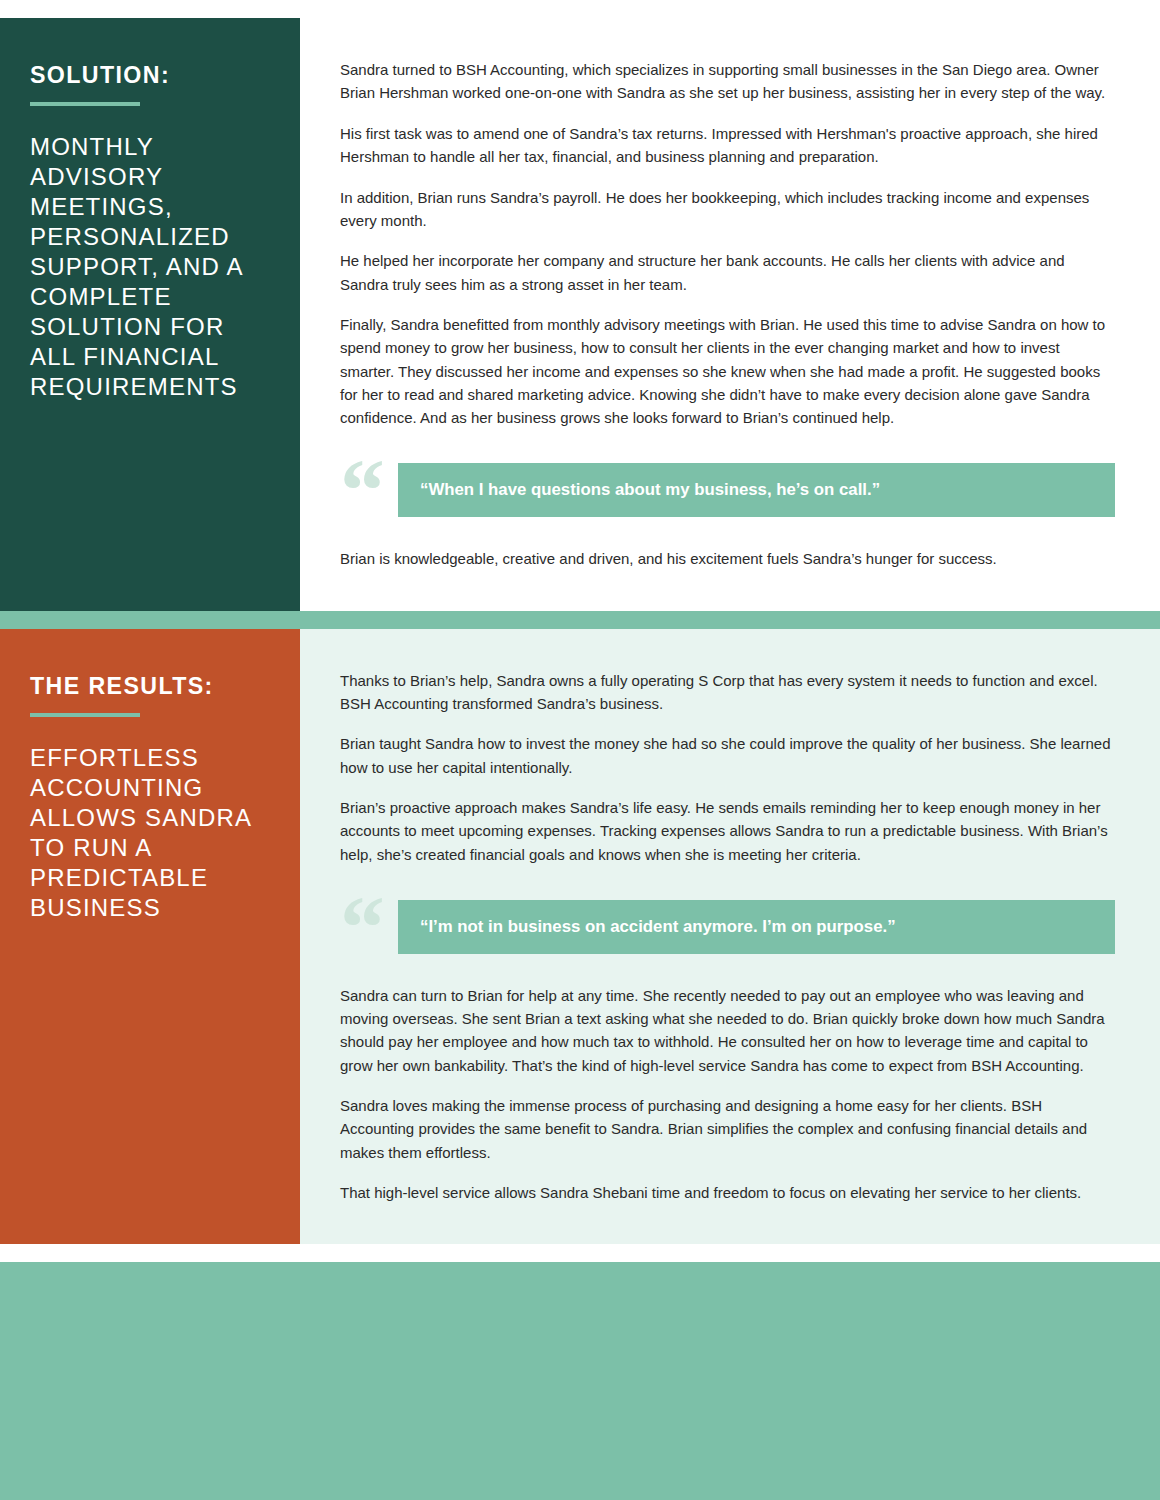Solution:
Monthly advisory meetings, personalized support, and a complete solution for all financial requirements
Sandra turned to BSH Accounting, which specializes in supporting small businesses in the San Diego area. Owner Brian Hershman worked one-on-one with Sandra as she set up her business, assisting her in every step of the way.
His first task was to amend one of Sandra’s tax returns. Impressed with Hershman's proactive approach, she hired Hershman to handle all her tax, financial, and business planning and preparation.
In addition, Brian runs Sandra’s payroll. He does her bookkeeping, which includes tracking income and expenses every month.
He helped her incorporate her company and structure her bank accounts. He calls her clients with advice and Sandra truly sees him as a strong asset in her team.
Finally, Sandra benefitted from monthly advisory meetings with Brian. He used this time to advise Sandra on how to spend money to grow her business, how to consult her clients in the ever changing market and how to invest smarter. They discussed her income and expenses so she knew when she had made a profit. He suggested books for her to read and shared marketing advice. Knowing she didn’t have to make every decision alone gave Sandra confidence. And as her business grows she looks forward to Brian’s continued help.
“
“When I have questions about my business, he’s on call.”
Brian is knowledgeable, creative and driven, and his excitement fuels Sandra’s hunger for success.
The Results:
Effortless accounting allows Sandra to run a predictable business
Thanks to Brian’s help, Sandra owns a fully operating S Corp that has every system it needs to function and excel. BSH Accounting transformed Sandra’s business.
Brian taught Sandra how to invest the money she had so she could improve the quality of her business. She learned how to use her capital intentionally.
Brian’s proactive approach makes Sandra’s life easy. He sends emails reminding her to keep enough money in her accounts to meet upcoming expenses. Tracking expenses allows Sandra to run a predictable business. With Brian’s help, she’s created financial goals and knows when she is meeting her criteria.
“
“I’m not in business on accident anymore. I’m on purpose.”
Sandra can turn to Brian for help at any time. She recently needed to pay out an employee who was leaving and moving overseas. She sent Brian a text asking what she needed to do. Brian quickly broke down how much Sandra should pay her employee and how much tax to withhold. He consulted her on how to leverage time and capital to grow her own bankability. That’s the kind of high-level service Sandra has come to expect from BSH Accounting.
Sandra loves making the immense process of purchasing and designing a home easy for her clients. BSH Accounting provides the same benefit to Sandra. Brian simplifies the complex and confusing financial details and makes them effortless.
That high-level service allows Sandra Shebani time and freedom to focus on elevating her service to her clients.